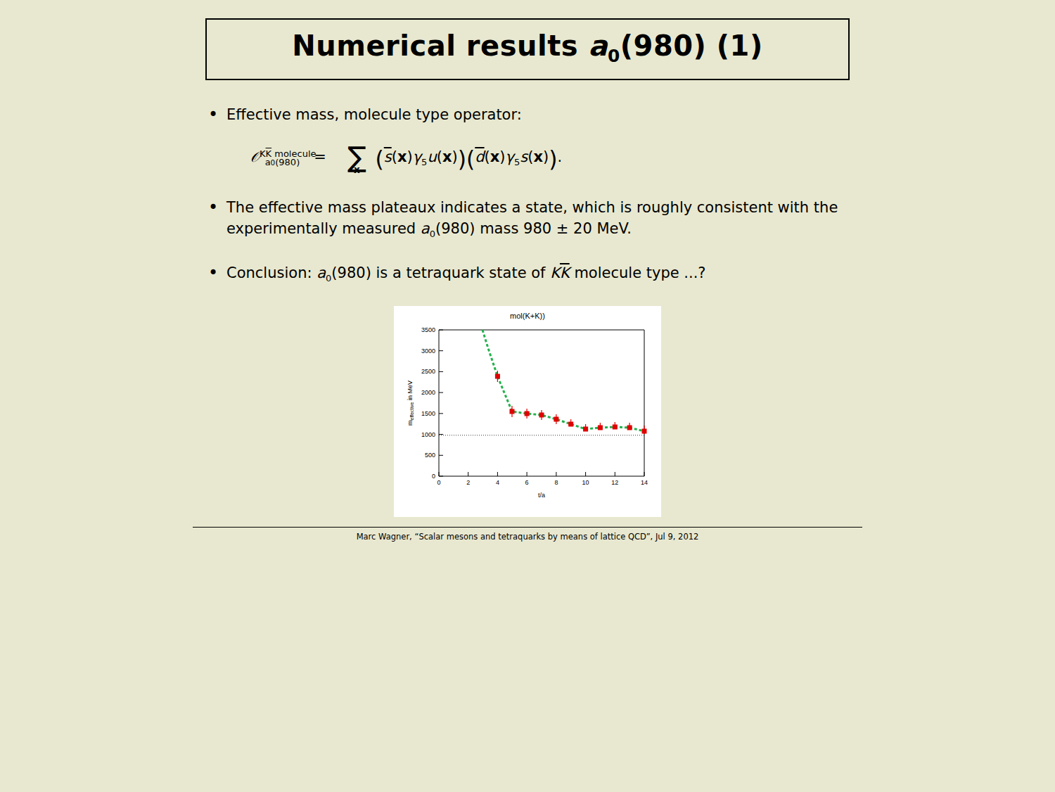Numerical results a 0(980) (1)
Effective mass, molecule type operator:
𝒪KK molecule a0(980) = ∑x (s(x)γ 5 u(x))(d(x)γ 5 s(x)).
The effective mass plateaux indicates a state, which is roughly consistent with the experimentally measured a 0(980) mass 980 ± 20 MeV.
Conclusion: a 0(980) is a tetraquark state of KK molecule type ...?
mol(K+K))
0 500 1000 1500 2000 2500 3000 3500 meffective in MeV 0 2 4 6 8 10 12 14 t/a
Marc Wagner, “Scalar mesons and tetraquarks by means of lattice QCD”, Jul 9, 2012